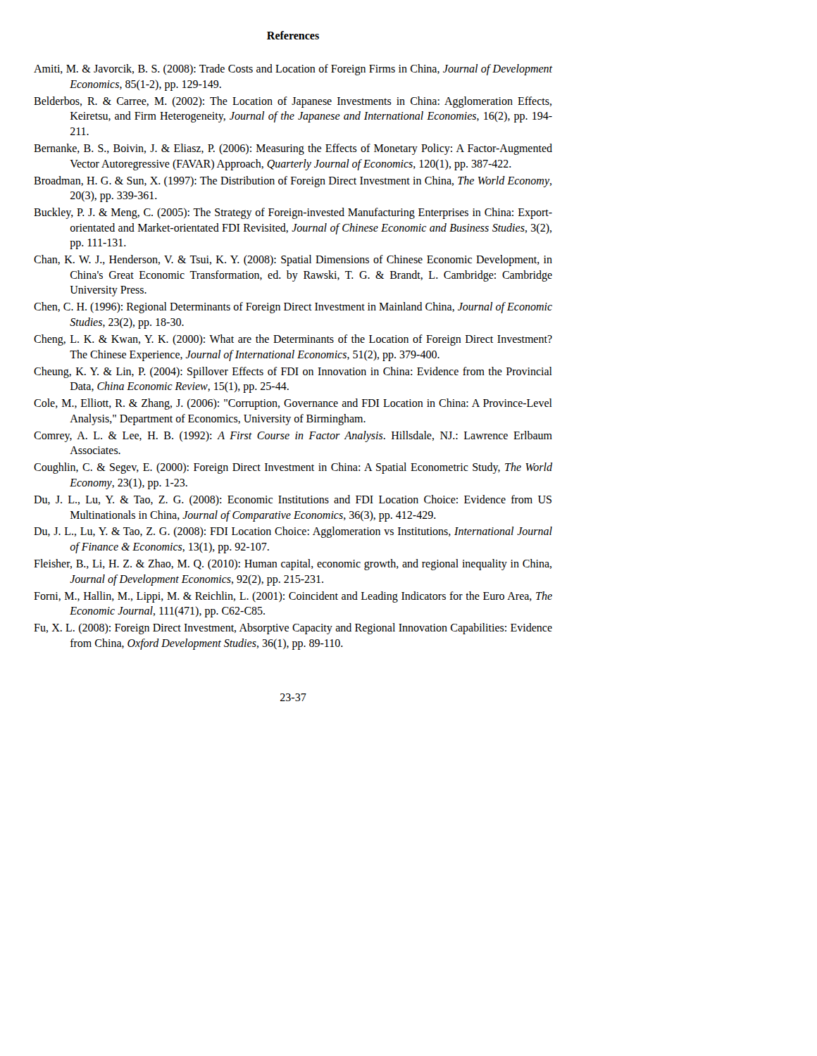References
Amiti, M. & Javorcik, B. S. (2008): Trade Costs and Location of Foreign Firms in China, Journal of Development Economics, 85(1-2), pp. 129-149.
Belderbos, R. & Carree, M. (2002): The Location of Japanese Investments in China: Agglomeration Effects, Keiretsu, and Firm Heterogeneity, Journal of the Japanese and International Economies, 16(2), pp. 194-211.
Bernanke, B. S., Boivin, J. & Eliasz, P. (2006): Measuring the Effects of Monetary Policy: A Factor-Augmented Vector Autoregressive (FAVAR) Approach, Quarterly Journal of Economics, 120(1), pp. 387-422.
Broadman, H. G. & Sun, X. (1997): The Distribution of Foreign Direct Investment in China, The World Economy, 20(3), pp. 339-361.
Buckley, P. J. & Meng, C. (2005): The Strategy of Foreign-invested Manufacturing Enterprises in China: Export-orientated and Market-orientated FDI Revisited, Journal of Chinese Economic and Business Studies, 3(2), pp. 111-131.
Chan, K. W. J., Henderson, V. & Tsui, K. Y. (2008): Spatial Dimensions of Chinese Economic Development, in China's Great Economic Transformation, ed. by Rawski, T. G. & Brandt, L. Cambridge: Cambridge University Press.
Chen, C. H. (1996): Regional Determinants of Foreign Direct Investment in Mainland China, Journal of Economic Studies, 23(2), pp. 18-30.
Cheng, L. K. & Kwan, Y. K. (2000): What are the Determinants of the Location of Foreign Direct Investment? The Chinese Experience, Journal of International Economics, 51(2), pp. 379-400.
Cheung, K. Y. & Lin, P. (2004): Spillover Effects of FDI on Innovation in China: Evidence from the Provincial Data, China Economic Review, 15(1), pp. 25-44.
Cole, M., Elliott, R. & Zhang, J. (2006): "Corruption, Governance and FDI Location in China: A Province-Level Analysis," Department of Economics, University of Birmingham.
Comrey, A. L. & Lee, H. B. (1992): A First Course in Factor Analysis. Hillsdale, NJ.: Lawrence Erlbaum Associates.
Coughlin, C. & Segev, E. (2000): Foreign Direct Investment in China: A Spatial Econometric Study, The World Economy, 23(1), pp. 1-23.
Du, J. L., Lu, Y. & Tao, Z. G. (2008): Economic Institutions and FDI Location Choice: Evidence from US Multinationals in China, Journal of Comparative Economics, 36(3), pp. 412-429.
Du, J. L., Lu, Y. & Tao, Z. G. (2008): FDI Location Choice: Agglomeration vs Institutions, International Journal of Finance & Economics, 13(1), pp. 92-107.
Fleisher, B., Li, H. Z. & Zhao, M. Q. (2010): Human capital, economic growth, and regional inequality in China, Journal of Development Economics, 92(2), pp. 215-231.
Forni, M., Hallin, M., Lippi, M. & Reichlin, L. (2001): Coincident and Leading Indicators for the Euro Area, The Economic Journal, 111(471), pp. C62-C85.
Fu, X. L. (2008): Foreign Direct Investment, Absorptive Capacity and Regional Innovation Capabilities: Evidence from China, Oxford Development Studies, 36(1), pp. 89-110.
23-37